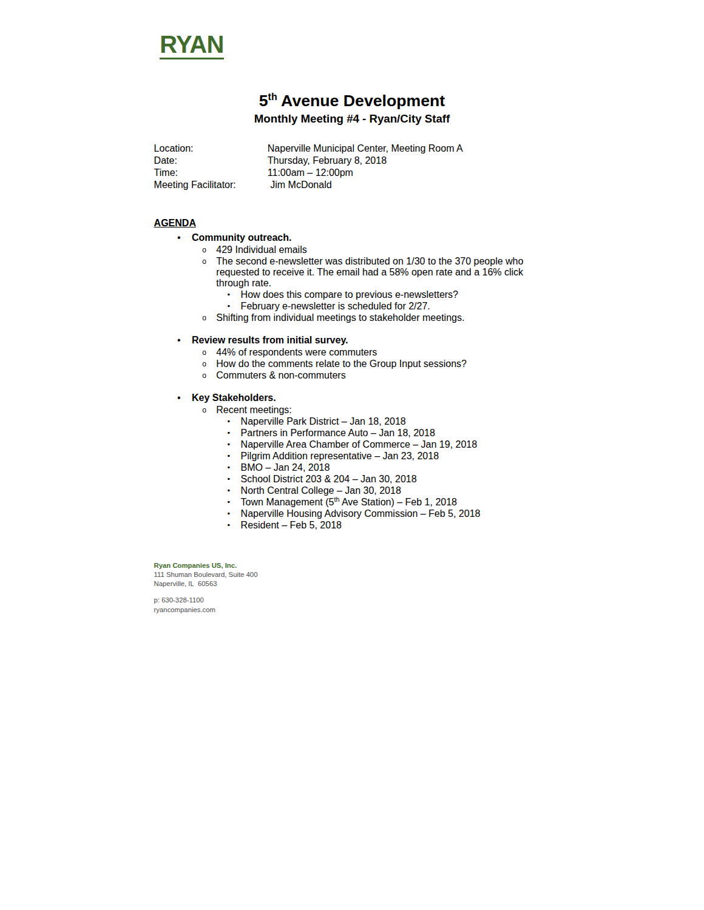RYAN
5th Avenue Development
Monthly Meeting #4 - Ryan/City Staff
| Location: | Naperville Municipal Center, Meeting Room A |
| Date: | Thursday, February 8, 2018 |
| Time: | 11:00am – 12:00pm |
| Meeting Facilitator: | Jim McDonald |
AGENDA
Community outreach.
429 Individual emails
The second e-newsletter was distributed on 1/30 to the 370 people who requested to receive it. The email had a 58% open rate and a 16% click through rate.
How does this compare to previous e-newsletters?
February e-newsletter is scheduled for 2/27.
Shifting from individual meetings to stakeholder meetings.
Review results from initial survey.
44% of respondents were commuters
How do the comments relate to the Group Input sessions?
Commuters & non-commuters
Key Stakeholders.
Recent meetings:
Naperville Park District – Jan 18, 2018
Partners in Performance Auto – Jan 18, 2018
Naperville Area Chamber of Commerce – Jan 19, 2018
Pilgrim Addition representative – Jan 23, 2018
BMO – Jan 24, 2018
School District 203 & 204 – Jan 30, 2018
North Central College – Jan 30, 2018
Town Management (5th Ave Station) – Feb 1, 2018
Naperville Housing Advisory Commission – Feb 5, 2018
Resident – Feb 5, 2018
Ryan Companies US, Inc.
111 Shuman Boulevard, Suite 400
Naperville, IL 60563
p: 630-328-1100
ryancompanies.com